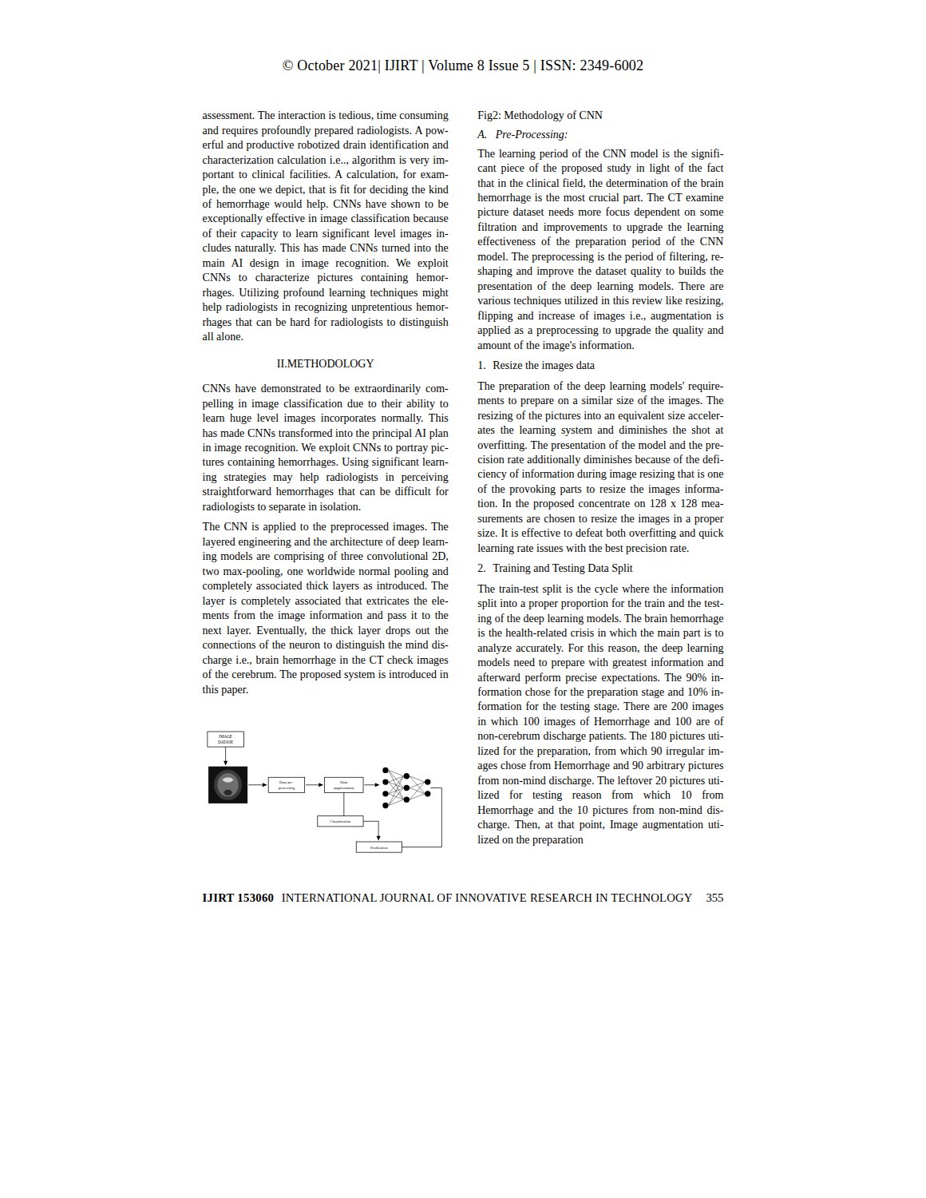© October 2021| IJIRT | Volume 8 Issue 5 | ISSN: 2349-6002
assessment. The interaction is tedious, time consuming and requires profoundly prepared radiologists. A powerful and productive robotized drain identification and characterization calculation i.e.., algorithm is very important to clinical facilities. A calculation, for example, the one we depict, that is fit for deciding the kind of hemorrhage would help. CNNs have shown to be exceptionally effective in image classification because of their capacity to learn significant level images includes naturally. This has made CNNs turned into the main AI design in image recognition. We exploit CNNs to characterize pictures containing hemorrhages. Utilizing profound learning techniques might help radiologists in recognizing unpretentious hemorrhages that can be hard for radiologists to distinguish all alone.
II.METHODOLOGY
CNNs have demonstrated to be extraordinarily compelling in image classification due to their ability to learn huge level images incorporates normally. This has made CNNs transformed into the principal AI plan in image recognition. We exploit CNNs to portray pictures containing hemorrhages. Using significant learning strategies may help radiologists in perceiving straightforward hemorrhages that can be difficult for radiologists to separate in isolation.
The CNN is applied to the preprocessed images. The layered engineering and the architecture of deep learning models are comprising of three convolutional 2D, two max-pooling, one worldwide normal pooling and completely associated thick layers as introduced. The layer is completely associated that extricates the elements from the image information and pass it to the next layer. Eventually, the thick layer drops out the connections of the neuron to distinguish the mind discharge i.e., brain hemorrhage in the CT check images of the cerebrum. The proposed system is introduced in this paper.
IMAGE DATASE Data pre- processing Data augmentation Classification Predication
Fig2: Methodology of CNN
A. Pre-Processing:
The learning period of the CNN model is the significant piece of the proposed study in light of the fact that in the clinical field, the determination of the brain hemorrhage is the most crucial part. The CT examine picture dataset needs more focus dependent on some filtration and improvements to upgrade the learning effectiveness of the preparation period of the CNN model. The preprocessing is the period of filtering, reshaping and improve the dataset quality to builds the presentation of the deep learning models. There are various techniques utilized in this review like resizing, flipping and increase of images i.e., augmentation is applied as a preprocessing to upgrade the quality and amount of the image's information.
1. Resize the images data
The preparation of the deep learning models' requirements to prepare on a similar size of the images. The resizing of the pictures into an equivalent size accelerates the learning system and diminishes the shot at overfitting. The presentation of the model and the precision rate additionally diminishes because of the deficiency of information during image resizing that is one of the provoking parts to resize the images information. In the proposed concentrate on 128 x 128 measurements are chosen to resize the images in a proper size. It is effective to defeat both overfitting and quick learning rate issues with the best precision rate.
2. Training and Testing Data Split
The train-test split is the cycle where the information split into a proper proportion for the train and the testing of the deep learning models. The brain hemorrhage is the health-related crisis in which the main part is to analyze accurately. For this reason, the deep learning models need to prepare with greatest information and afterward perform precise expectations. The 90% information chose for the preparation stage and 10% information for the testing stage. There are 200 images in which 100 images of Hemorrhage and 100 are of non-cerebrum discharge patients. The 180 pictures utilized for the preparation, from which 90 irregular images chose from Hemorrhage and 90 arbitrary pictures from non-mind discharge. The leftover 20 pictures utilized for testing reason from which 10 from Hemorrhage and the 10 pictures from non-mind discharge. Then, at that point, Image augmentation utilized on the preparation
IJIRT 153060
INTERNATIONAL JOURNAL OF INNOVATIVE RESEARCH IN TECHNOLOGY
355